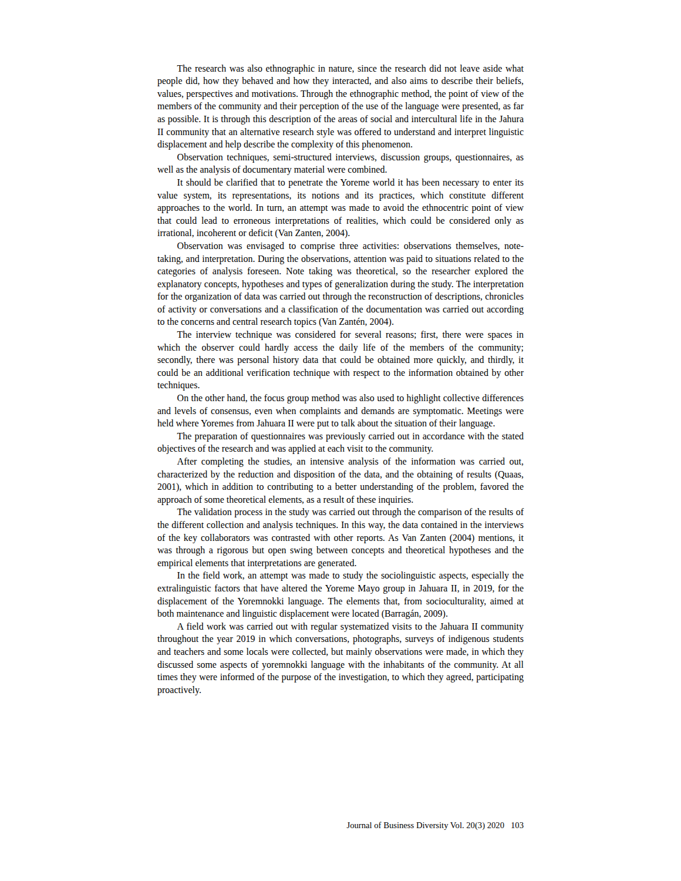The research was also ethnographic in nature, since the research did not leave aside what people did, how they behaved and how they interacted, and also aims to describe their beliefs, values, perspectives and motivations. Through the ethnographic method, the point of view of the members of the community and their perception of the use of the language were presented, as far as possible. It is through this description of the areas of social and intercultural life in the Jahura II community that an alternative research style was offered to understand and interpret linguistic displacement and help describe the complexity of this phenomenon.
Observation techniques, semi-structured interviews, discussion groups, questionnaires, as well as the analysis of documentary material were combined.
It should be clarified that to penetrate the Yoreme world it has been necessary to enter its value system, its representations, its notions and its practices, which constitute different approaches to the world. In turn, an attempt was made to avoid the ethnocentric point of view that could lead to erroneous interpretations of realities, which could be considered only as irrational, incoherent or deficit (Van Zanten, 2004).
Observation was envisaged to comprise three activities: observations themselves, note-taking, and interpretation. During the observations, attention was paid to situations related to the categories of analysis foreseen. Note taking was theoretical, so the researcher explored the explanatory concepts, hypotheses and types of generalization during the study. The interpretation for the organization of data was carried out through the reconstruction of descriptions, chronicles of activity or conversations and a classification of the documentation was carried out according to the concerns and central research topics (Van Zantén, 2004).
The interview technique was considered for several reasons; first, there were spaces in which the observer could hardly access the daily life of the members of the community; secondly, there was personal history data that could be obtained more quickly, and thirdly, it could be an additional verification technique with respect to the information obtained by other techniques.
On the other hand, the focus group method was also used to highlight collective differences and levels of consensus, even when complaints and demands are symptomatic. Meetings were held where Yoremes from Jahuara II were put to talk about the situation of their language.
The preparation of questionnaires was previously carried out in accordance with the stated objectives of the research and was applied at each visit to the community.
After completing the studies, an intensive analysis of the information was carried out, characterized by the reduction and disposition of the data, and the obtaining of results (Quaas, 2001), which in addition to contributing to a better understanding of the problem, favored the approach of some theoretical elements, as a result of these inquiries.
The validation process in the study was carried out through the comparison of the results of the different collection and analysis techniques. In this way, the data contained in the interviews of the key collaborators was contrasted with other reports. As Van Zanten (2004) mentions, it was through a rigorous but open swing between concepts and theoretical hypotheses and the empirical elements that interpretations are generated.
In the field work, an attempt was made to study the sociolinguistic aspects, especially the extralinguistic factors that have altered the Yoreme Mayo group in Jahuara II, in 2019, for the displacement of the Yoremnokki language. The elements that, from socioculturality, aimed at both maintenance and linguistic displacement were located (Barragán, 2009).
A field work was carried out with regular systematized visits to the Jahuara II community throughout the year 2019 in which conversations, photographs, surveys of indigenous students and teachers and some locals were collected, but mainly observations were made, in which they discussed some aspects of yoremnokki language with the inhabitants of the community. At all times they were informed of the purpose of the investigation, to which they agreed, participating proactively.
Journal of Business Diversity Vol. 20(3) 2020 103